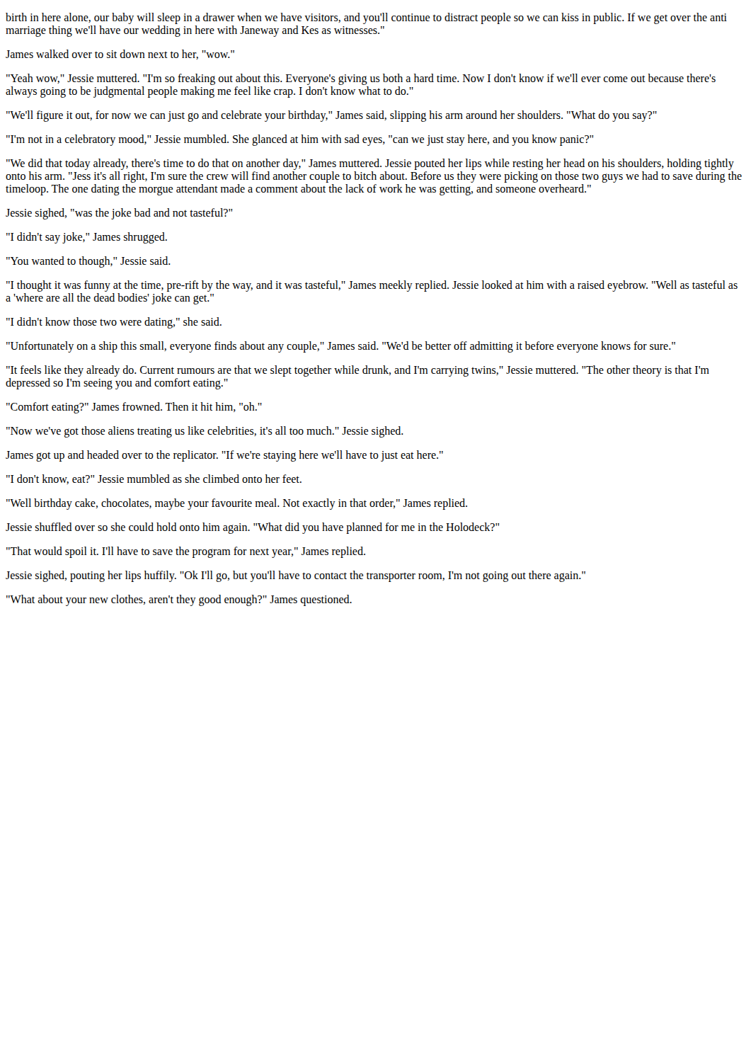birth in here alone, our baby will sleep in a drawer when we have visitors, and you'll continue to distract people so we can kiss in public. If we get over the anti marriage thing we'll have our wedding in here with Janeway and Kes as witnesses."
James walked over to sit down next to her, "wow."
"Yeah wow," Jessie muttered. "I'm so freaking out about this. Everyone's giving us both a hard time. Now I don't know if we'll ever come out because there's always going to be judgmental people making me feel like crap. I don't know what to do."
"We'll figure it out, for now we can just go and celebrate your birthday," James said, slipping his arm around her shoulders. "What do you say?"
"I'm not in a celebratory mood," Jessie mumbled. She glanced at him with sad eyes, "can we just stay here, and you know panic?"
"We did that today already, there's time to do that on another day," James muttered. Jessie pouted her lips while resting her head on his shoulders, holding tightly onto his arm. "Jess it's all right, I'm sure the crew will find another couple to bitch about. Before us they were picking on those two guys we had to save during the timeloop. The one dating the morgue attendant made a comment about the lack of work he was getting, and someone overheard."
Jessie sighed, "was the joke bad and not tasteful?"
"I didn't say joke," James shrugged.
"You wanted to though," Jessie said.
"I thought it was funny at the time, pre-rift by the way, and it was tasteful," James meekly replied. Jessie looked at him with a raised eyebrow. "Well as tasteful as a 'where are all the dead bodies' joke can get."
"I didn't know those two were dating," she said.
"Unfortunately on a ship this small, everyone finds about any couple," James said. "We'd be better off admitting it before everyone knows for sure."
"It feels like they already do. Current rumours are that we slept together while drunk, and I'm carrying twins," Jessie muttered. "The other theory is that I'm depressed so I'm seeing you and comfort eating."
"Comfort eating?" James frowned. Then it hit him, "oh."
"Now we've got those aliens treating us like celebrities, it's all too much." Jessie sighed.
James got up and headed over to the replicator. "If we're staying here we'll have to just eat here."
"I don't know, eat?" Jessie mumbled as she climbed onto her feet.
"Well birthday cake, chocolates, maybe your favourite meal. Not exactly in that order," James replied.
Jessie shuffled over so she could hold onto him again. "What did you have planned for me in the Holodeck?"
"That would spoil it. I'll have to save the program for next year," James replied.
Jessie sighed, pouting her lips huffily. "Ok I'll go, but you'll have to contact the transporter room, I'm not going out there again."
"What about your new clothes, aren't they good enough?" James questioned.